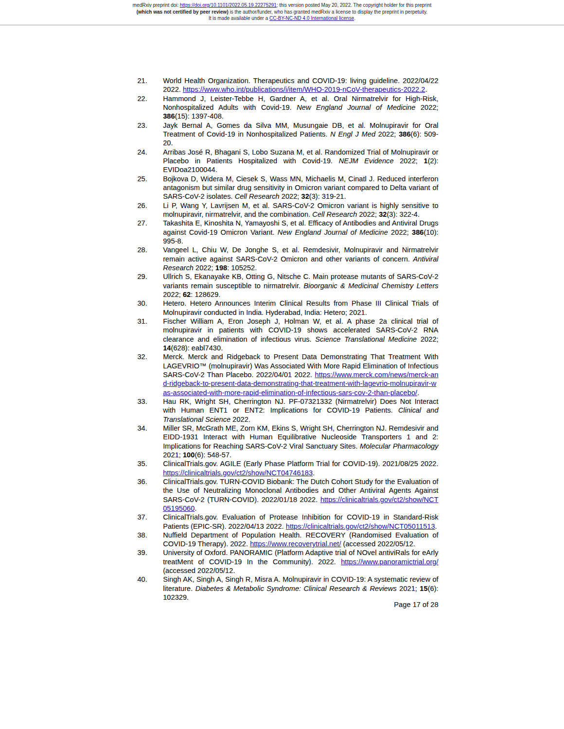medRxiv preprint doi: https://doi.org/10.1101/2022.05.19.22275291; this version posted May 20, 2022. The copyright holder for this preprint
(which was not certified by peer review) is the author/funder, who has granted medRxiv a license to display the preprint in perpetuity.
It is made available under a CC-BY-NC-ND 4.0 International license.
21.
World Health Organization. Therapeutics and COVID-19: living guideline. 2022/04/22 2022. https://www.who.int/publications/i/item/WHO-2019-nCoV-therapeutics-2022.2.
22.
Hammond J, Leister-Tebbe H, Gardner A, et al. Oral Nirmatrelvir for High-Risk, Nonhospitalized Adults with Covid-19. New England Journal of Medicine 2022; 386(15): 1397-408.
23.
Jayk Bernal A, Gomes da Silva MM, Musungaie DB, et al. Molnupiravir for Oral Treatment of Covid-19 in Nonhospitalized Patients. N Engl J Med 2022; 386(6): 509-20.
24.
Arribas José R, Bhagani S, Lobo Suzana M, et al. Randomized Trial of Molnupiravir or Placebo in Patients Hospitalized with Covid-19. NEJM Evidence 2022; 1(2): EVIDoa2100044.
25.
Bojkova D, Widera M, Ciesek S, Wass MN, Michaelis M, Cinatl J. Reduced interferon antagonism but similar drug sensitivity in Omicron variant compared to Delta variant of SARS-CoV-2 isolates. Cell Research 2022; 32(3): 319-21.
26.
Li P, Wang Y, Lavrijsen M, et al. SARS-CoV-2 Omicron variant is highly sensitive to molnupiravir, nirmatrelvir, and the combination. Cell Research 2022; 32(3): 322-4.
27.
Takashita E, Kinoshita N, Yamayoshi S, et al. Efficacy of Antibodies and Antiviral Drugs against Covid-19 Omicron Variant. New England Journal of Medicine 2022; 386(10): 995-8.
28.
Vangeel L, Chiu W, De Jonghe S, et al. Remdesivir, Molnupiravir and Nirmatrelvir remain active against SARS-CoV-2 Omicron and other variants of concern. Antiviral Research 2022; 198: 105252.
29.
Ullrich S, Ekanayake KB, Otting G, Nitsche C. Main protease mutants of SARS-CoV-2 variants remain susceptible to nirmatrelvir. Bioorganic & Medicinal Chemistry Letters 2022; 62: 128629.
30.
Hetero. Hetero Announces Interim Clinical Results from Phase III Clinical Trials of Molnupiravir conducted in India. Hyderabad, India: Hetero; 2021.
31.
Fischer William A, Eron Joseph J, Holman W, et al. A phase 2a clinical trial of molnupiravir in patients with COVID-19 shows accelerated SARS-CoV-2 RNA clearance and elimination of infectious virus. Science Translational Medicine 2022; 14(628): eabl7430.
32.
Merck. Merck and Ridgeback to Present Data Demonstrating That Treatment With LAGEVRIO™ (molnupiravir) Was Associated With More Rapid Elimination of Infectious SARS-CoV-2 Than Placebo. 2022/04/01 2022. https://www.merck.com/news/merck-and-ridgeback-to-present-data-demonstrating-that-treatment-with-lagevrio-molnupiravir-was-associated-with-more-rapid-elimination-of-infectious-sars-cov-2-than-placebo/.
33.
Hau RK, Wright SH, Cherrington NJ. PF-07321332 (Nirmatrelvir) Does Not Interact with Human ENT1 or ENT2: Implications for COVID-19 Patients. Clinical and Translational Science 2022.
34.
Miller SR, McGrath ME, Zorn KM, Ekins S, Wright SH, Cherrington NJ. Remdesivir and EIDD-1931 Interact with Human Equilibrative Nucleoside Transporters 1 and 2: Implications for Reaching SARS-CoV-2 Viral Sanctuary Sites. Molecular Pharmacology 2021; 100(6): 548-57.
35.
ClinicalTrials.gov. AGILE (Early Phase Platform Trial for COVID-19). 2021/08/25 2022. https://clinicaltrials.gov/ct2/show/NCT04746183.
36.
ClinicalTrials.gov. TURN-COVID Biobank: The Dutch Cohort Study for the Evaluation of the Use of Neutralizing Monoclonal Antibodies and Other Antiviral Agents Against SARS-CoV-2 (TURN-COVID). 2022/01/18 2022. https://clinicaltrials.gov/ct2/show/NCT05195060.
37.
ClinicalTrials.gov. Evaluation of Protease Inhibition for COVID-19 in Standard-Risk Patients (EPIC-SR). 2022/04/13 2022. https://clinicaltrials.gov/ct2/show/NCT05011513.
38.
Nuffield Department of Population Health. RECOVERY (Randomised Evaluation of COVID-19 Therapy). 2022. https://www.recoverytrial.net/ (accessed 2022/05/12.
39.
University of Oxford. PANORAMIC (Platform Adaptive trial of NOvel antiviRals for eArly treatMent of COVID-19 In the Community). 2022. https://www.panoramictrial.org/ (accessed 2022/05/12.
40.
Singh AK, Singh A, Singh R, Misra A. Molnupiravir in COVID-19: A systematic review of literature. Diabetes & Metabolic Syndrome: Clinical Research & Reviews 2021; 15(6): 102329.
Page 17 of 28